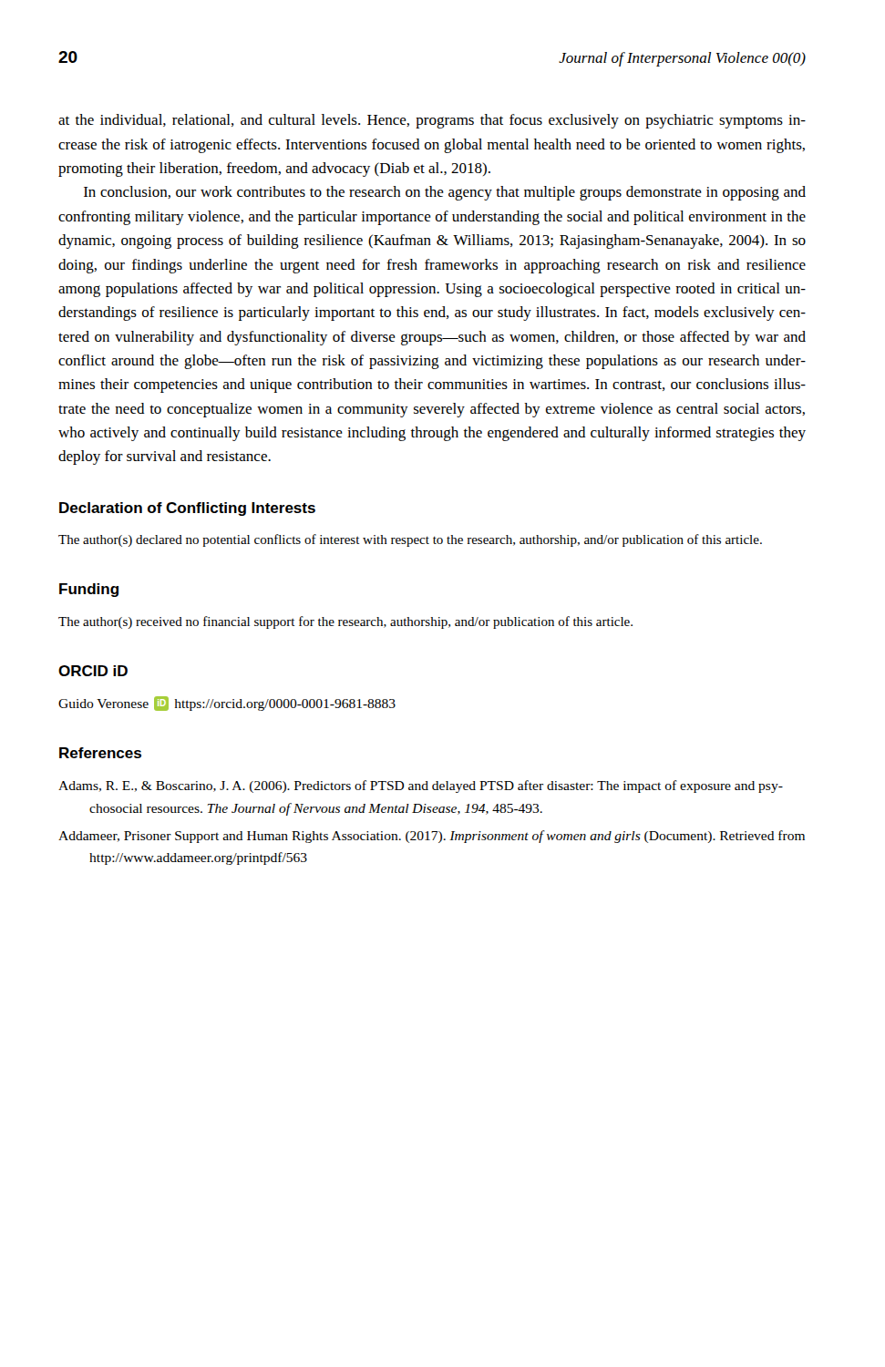20 Journal of Interpersonal Violence 00(0)
at the individual, relational, and cultural levels. Hence, programs that focus exclusively on psychiatric symptoms increase the risk of iatrogenic effects. Interventions focused on global mental health need to be oriented to women rights, promoting their liberation, freedom, and advocacy (Diab et al., 2018).
In conclusion, our work contributes to the research on the agency that multiple groups demonstrate in opposing and confronting military violence, and the particular importance of understanding the social and political environment in the dynamic, ongoing process of building resilience (Kaufman & Williams, 2013; Rajasingham-Senanayake, 2004). In so doing, our findings underline the urgent need for fresh frameworks in approaching research on risk and resilience among populations affected by war and political oppression. Using a socioecological perspective rooted in critical understandings of resilience is particularly important to this end, as our study illustrates. In fact, models exclusively centered on vulnerability and dysfunctionality of diverse groups—such as women, children, or those affected by war and conflict around the globe—often run the risk of passivizing and victimizing these populations as our research undermines their competencies and unique contribution to their communities in wartimes. In contrast, our conclusions illustrate the need to conceptualize women in a community severely affected by extreme violence as central social actors, who actively and continually build resistance including through the engendered and culturally informed strategies they deploy for survival and resistance.
Declaration of Conflicting Interests
The author(s) declared no potential conflicts of interest with respect to the research, authorship, and/or publication of this article.
Funding
The author(s) received no financial support for the research, authorship, and/or publication of this article.
ORCID iD
Guido Veronese iD https://orcid.org/0000-0001-9681-8883
References
Adams, R. E., & Boscarino, J. A. (2006). Predictors of PTSD and delayed PTSD after disaster: The impact of exposure and psychosocial resources. The Journal of Nervous and Mental Disease, 194, 485-493.
Addameer, Prisoner Support and Human Rights Association. (2017). Imprisonment of women and girls (Document). Retrieved from http://www.addameer.org/printpdf/563